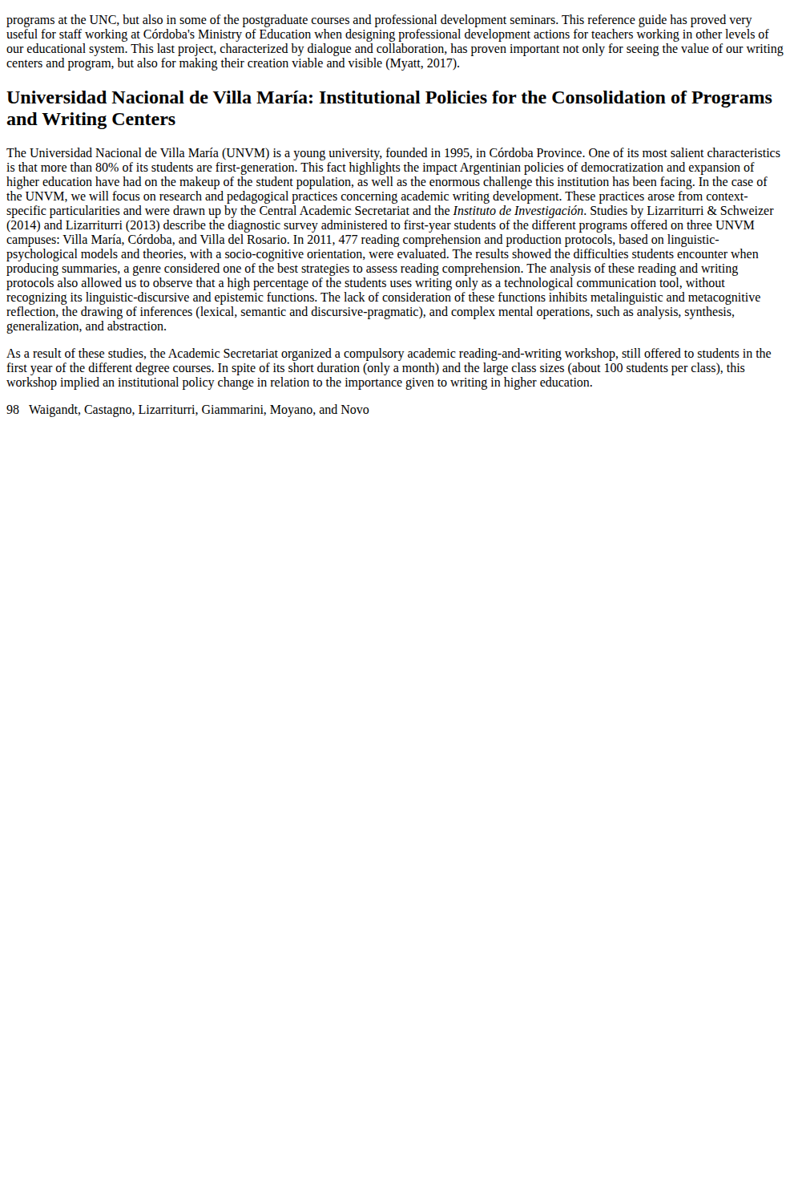programs at the UNC, but also in some of the postgraduate courses and professional development seminars. This reference guide has proved very useful for staff working at Córdoba's Ministry of Education when designing professional development actions for teachers working in other levels of our educational system. This last project, characterized by dialogue and collaboration, has proven important not only for seeing the value of our writing centers and program, but also for making their creation viable and visible (Myatt, 2017).
Universidad Nacional de Villa María: Institutional Policies for the Consolidation of Programs and Writing Centers
The Universidad Nacional de Villa María (UNVM) is a young university, founded in 1995, in Córdoba Province. One of its most salient characteristics is that more than 80% of its students are first-generation. This fact highlights the impact Argentinian policies of democratization and expansion of higher education have had on the makeup of the student population, as well as the enormous challenge this institution has been facing. In the case of the UNVM, we will focus on research and pedagogical practices concerning academic writing development. These practices arose from context-specific particularities and were drawn up by the Central Academic Secretariat and the Instituto de Investigación. Studies by Lizarriturri & Schweizer (2014) and Lizarriturri (2013) describe the diagnostic survey administered to first-year students of the different programs offered on three UNVM campuses: Villa María, Córdoba, and Villa del Rosario. In 2011, 477 reading comprehension and production protocols, based on linguistic-psychological models and theories, with a socio-cognitive orientation, were evaluated. The results showed the difficulties students encounter when producing summaries, a genre considered one of the best strategies to assess reading comprehension. The analysis of these reading and writing protocols also allowed us to observe that a high percentage of the students uses writing only as a technological communication tool, without recognizing its linguistic-discursive and epistemic functions. The lack of consideration of these functions inhibits metalinguistic and metacognitive reflection, the drawing of inferences (lexical, semantic and discursive-pragmatic), and complex mental operations, such as analysis, synthesis, generalization, and abstraction.
As a result of these studies, the Academic Secretariat organized a compulsory academic reading-and-writing workshop, still offered to students in the first year of the different degree courses. In spite of its short duration (only a month) and the large class sizes (about 100 students per class), this workshop implied an institutional policy change in relation to the importance given to writing in higher education.
98 Waigandt, Castagno, Lizarriturri, Giammarini, Moyano, and Novo